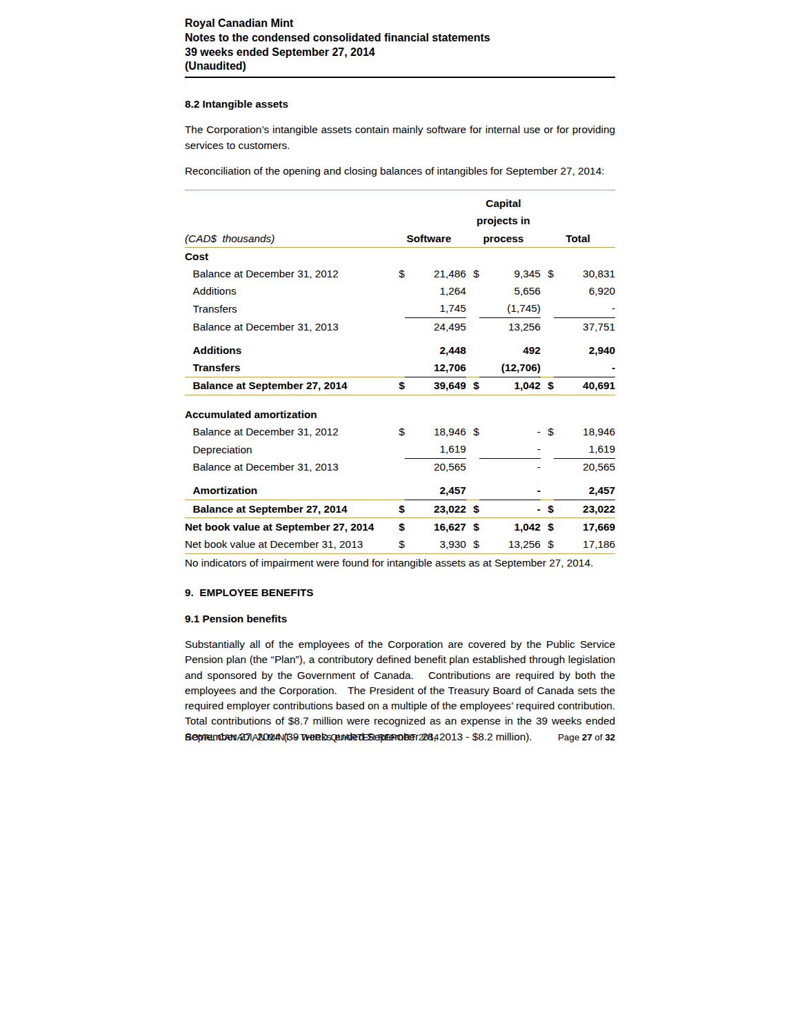Royal Canadian Mint
Notes to the condensed consolidated financial statements
39 weeks ended September 27, 2014
(Unaudited)
8.2 Intangible assets
The Corporation’s intangible assets contain mainly software for internal use or for providing services to customers.
Reconciliation of the opening and closing balances of intangibles for September 27, 2014:
| | | Capital | |
| | | projects in | |
| (CAD$ thousands ) | Software | process | Total |
| Cost | | | |
| Balance at December 31, 2012 | $ | 21,486 | $ | 9,345 | $ | 30,831 |
| Additions | | 1,264 | | 5,656 | | 6,920 |
| Transfers | | 1,745 | | (1,745) | | - |
| Balance at December 31, 2013 | | 24,495 | | 13,256 | | 37,751 |
| Additions | | 2,448 | | 492 | | 2,940 |
| Transfers | | 12,706 | | (12,706) | | - |
| Balance at September 27, 2014 | $ | 39,649 | $ | 1,042 | $ | 40,691 |
| Accumulated amortization | | | |
| Balance at December 31, 2012 | $ | 18,946 | $ | - | $ | 18,946 |
| Depreciation | | 1,619 | | - | | 1,619 |
| Balance at December 31, 2013 | | 20,565 | | - | | 20,565 |
| Amortization | | 2,457 | | - | | 2,457 |
| Balance at September 27, 2014 | $ | 23,022 | $ | - | $ | 23,022 |
| Net book value at September 27, 2014 | $ | 16,627 | $ | 1,042 | $ | 17,669 |
| Net book value at December 31, 2013 | $ | 3,930 | $ | 13,256 | $ | 17,186 |
No indicators of impairment were found for intangible assets as at September 27, 2014.
9. EMPLOYEE BENEFITS
9.1 Pension benefits
Substantially all of the employees of the Corporation are covered by the Public Service Pension plan (the “Plan”), a contributory defined benefit plan established through legislation and sponsored by the Government of Canada. Contributions are required by both the employees and the Corporation. The President of the Treasury Board of Canada sets the required employer contributions based on a multiple of the employees’ required contribution. Total contributions of $8.7 million were recognized as an expense in the 39 weeks ended September 27, 2014 (39 weeks ended September 28, 2013 - $8.2 million).
ROYAL CANADIAN MINT – THIRD QUARTER REPORT 2014
Page 27 of 32